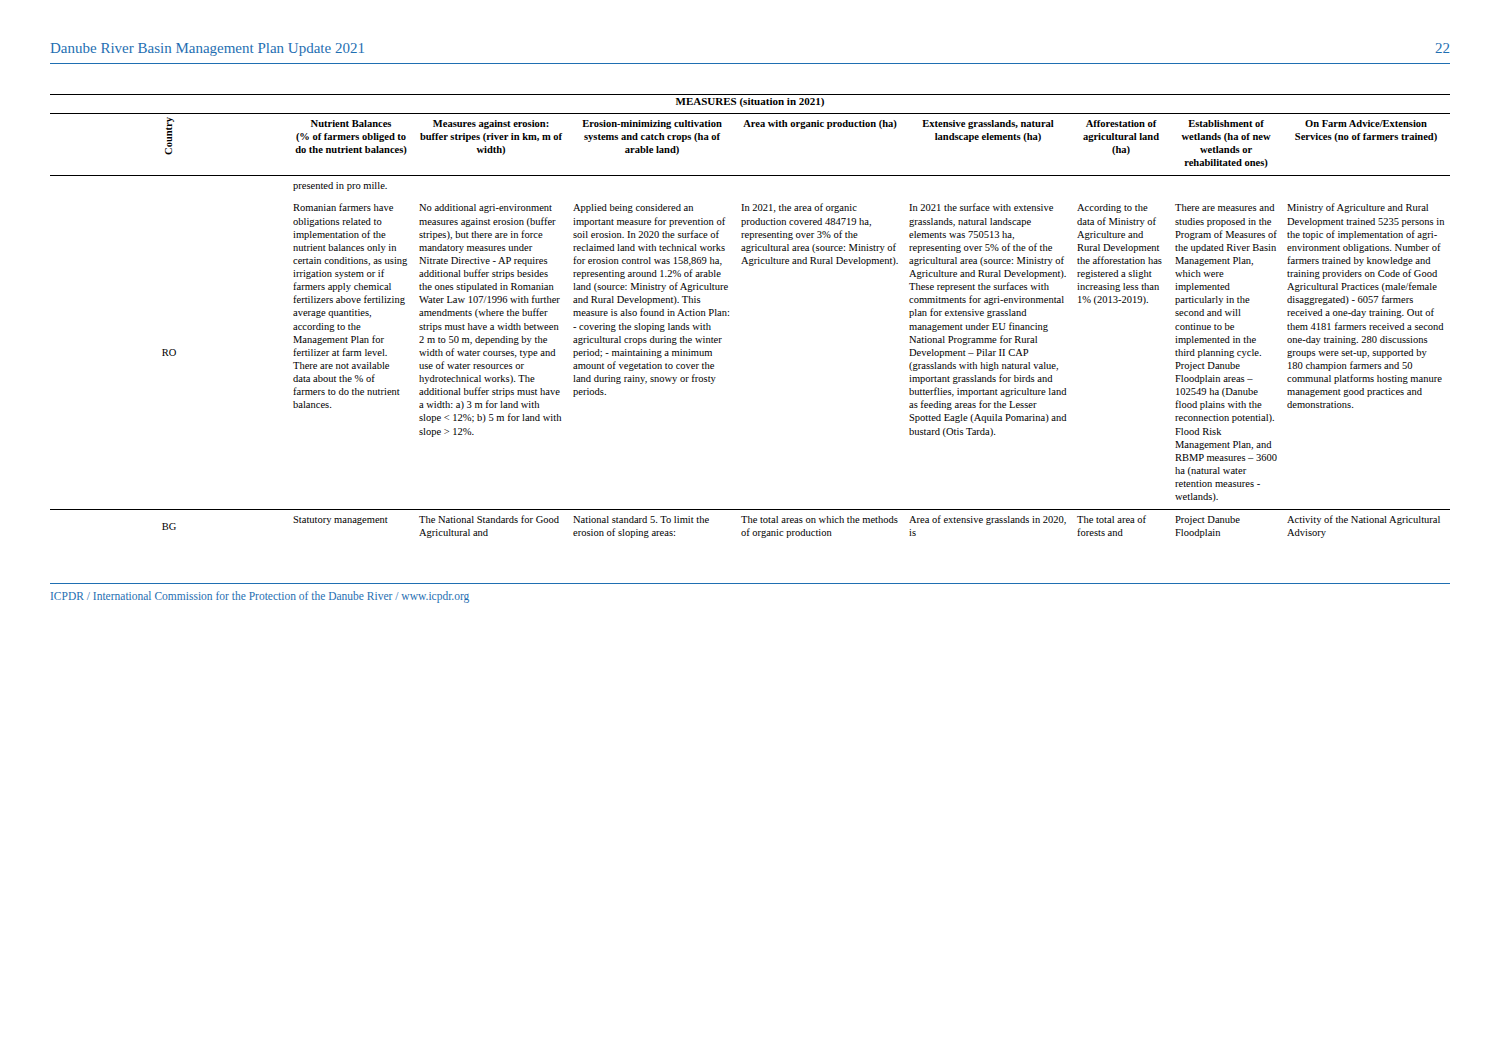Danube River Basin Management Plan Update 2021
22
MEASURES (situation in 2021)
| Country | Nutrient Balances (% of farmers obliged to do the nutrient balances) | Measures against erosion: buffer stripes (river in km, m of width) | Erosion-minimizing cultivation systems and catch crops (ha of arable land) | Area with organic production (ha) | Extensive grasslands, natural landscape elements (ha) | Afforestation of agricultural land (ha) | Establishment of wetlands (ha of new wetlands or rehabilitated ones) | On Farm Advice/Extension Services (no of farmers trained) |
| --- | --- | --- | --- | --- | --- | --- | --- | --- |
| | presented in pro mille. | | | | | | | |
| RO | Romanian farmers have obligations related to implementation of the nutrient balances only in certain conditions, as using irrigation system or if farmers apply chemical fertilizers above fertilizing average quantities, according to the Management Plan for fertilizer at farm level. There are not available data about the % of farmers to do the nutrient balances. | No additional agri-environment measures against erosion (buffer stripes), but there are in force mandatory measures under Nitrate Directive - AP requires additional buffer strips besides the ones stipulated in Romanian Water Law 107/1996 with further amendments (where the buffer strips must have a width between 2 m to 50 m, depending by the width of water courses, type and use of water resources or hydrotechnical works). The additional buffer strips must have a width: a) 3 m for land with slope < 12%; b) 5 m for land with slope > 12%. | Applied being considered an important measure for prevention of soil erosion. In 2020 the surface of reclaimed land with technical works for erosion control was 158,869 ha, representing around 1.2% of arable land (source: Ministry of Agriculture and Rural Development). This measure is also found in Action Plan: - covering the sloping lands with agricultural crops during the winter period; - maintaining a minimum amount of vegetation to cover the land during rainy, snowy or frosty periods. | In 2021, the area of organic production covered 484719 ha, representing over 3% of the agricultural area (source: Ministry of Agriculture and Rural Development). | In 2021 the surface with extensive grasslands, natural landscape elements was 750513 ha, representing over 5% of the of the agricultural area (source: Ministry of Agriculture and Rural Development). These represent the surfaces with commitments for agri-environmental plan for extensive grassland management under EU financing National Programme for Rural Development – Pilar II CAP (grasslands with high natural value, important grasslands for birds and butterflies, important agriculture land as feeding areas for the Lesser Spotted Eagle (Aquila Pomarina) and bustard (Otis Tarda). | According to the data of Ministry of Agriculture and Rural Development the afforestation has registered a slight increasing less than 1% (2013-2019). | There are measures and studies proposed in the Program of Measures of the updated River Basin Management Plan, which were implemented particularly in the second and will continue to be implemented in the third planning cycle. Project Danube Floodplain areas – 102549 ha (Danube flood plains with the reconnection potential). Flood Risk Management Plan, and RBMP measures – 3600 ha (natural water retention measures - wetlands). | Ministry of Agriculture and Rural Development trained 5235 persons in the topic of implementation of agri-environment obligations. Number of farmers trained by knowledge and training providers on Code of Good Agricultural Practices (male/female disaggregated) - 6057 farmers received a one-day training. Out of them 4181 farmers received a second one-day training. 280 discussions groups were set-up, supported by 180 champion farmers and 50 communal platforms hosting manure management good practices and demonstrations. |
| BG | Statutory management | The National Standards for Good Agricultural and | National standard 5. To limit the erosion of sloping areas: | The total areas on which the methods of organic production | Area of extensive grasslands in 2020, is | The total area of forests and | Project Danube Floodplain | Activity of the National Agricultural Advisory |
ICPDR / International Commission for the Protection of the Danube River / www.icpdr.org